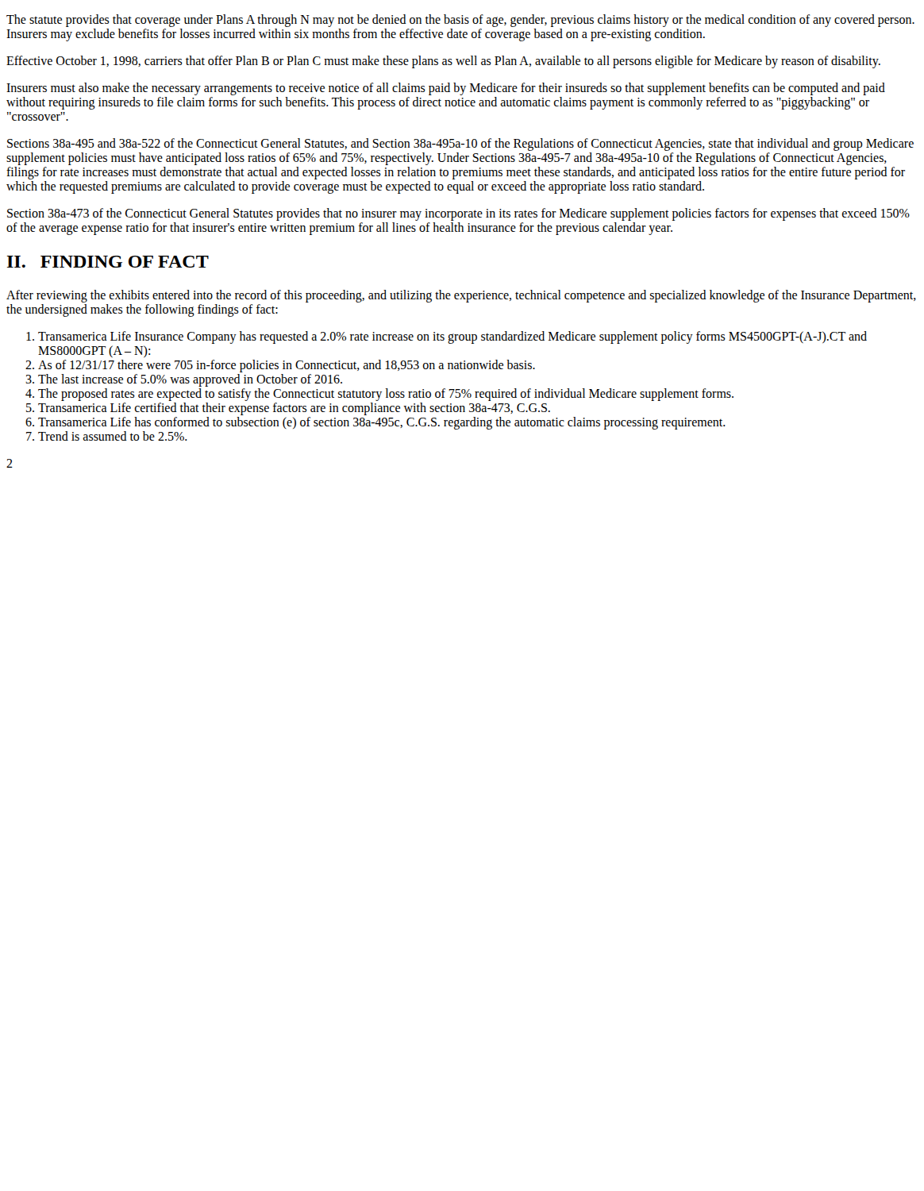The statute provides that coverage under Plans A through N may not be denied on the basis of age, gender, previous claims history or the medical condition of any covered person. Insurers may exclude benefits for losses incurred within six months from the effective date of coverage based on a pre-existing condition.
Effective October 1, 1998, carriers that offer Plan B or Plan C must make these plans as well as Plan A, available to all persons eligible for Medicare by reason of disability.
Insurers must also make the necessary arrangements to receive notice of all claims paid by Medicare for their insureds so that supplement benefits can be computed and paid without requiring insureds to file claim forms for such benefits. This process of direct notice and automatic claims payment is commonly referred to as "piggybacking" or "crossover".
Sections 38a-495 and 38a-522 of the Connecticut General Statutes, and Section 38a-495a-10 of the Regulations of Connecticut Agencies, state that individual and group Medicare supplement policies must have anticipated loss ratios of 65% and 75%, respectively. Under Sections 38a-495-7 and 38a-495a-10 of the Regulations of Connecticut Agencies, filings for rate increases must demonstrate that actual and expected losses in relation to premiums meet these standards, and anticipated loss ratios for the entire future period for which the requested premiums are calculated to provide coverage must be expected to equal or exceed the appropriate loss ratio standard.
Section 38a-473 of the Connecticut General Statutes provides that no insurer may incorporate in its rates for Medicare supplement policies factors for expenses that exceed 150% of the average expense ratio for that insurer's entire written premium for all lines of health insurance for the previous calendar year.
II. FINDING OF FACT
After reviewing the exhibits entered into the record of this proceeding, and utilizing the experience, technical competence and specialized knowledge of the Insurance Department, the undersigned makes the following findings of fact:
Transamerica Life Insurance Company has requested a 2.0% rate increase on its group standardized Medicare supplement policy forms MS4500GPT-(A-J).CT and MS8000GPT (A – N):
As of 12/31/17 there were 705 in-force policies in Connecticut, and 18,953 on a nationwide basis.
The last increase of 5.0% was approved in October of 2016.
The proposed rates are expected to satisfy the Connecticut statutory loss ratio of 75% required of individual Medicare supplement forms.
Transamerica Life certified that their expense factors are in compliance with section 38a-473, C.G.S.
Transamerica Life has conformed to subsection (e) of section 38a-495c, C.G.S. regarding the automatic claims processing requirement.
Trend is assumed to be 2.5%.
2